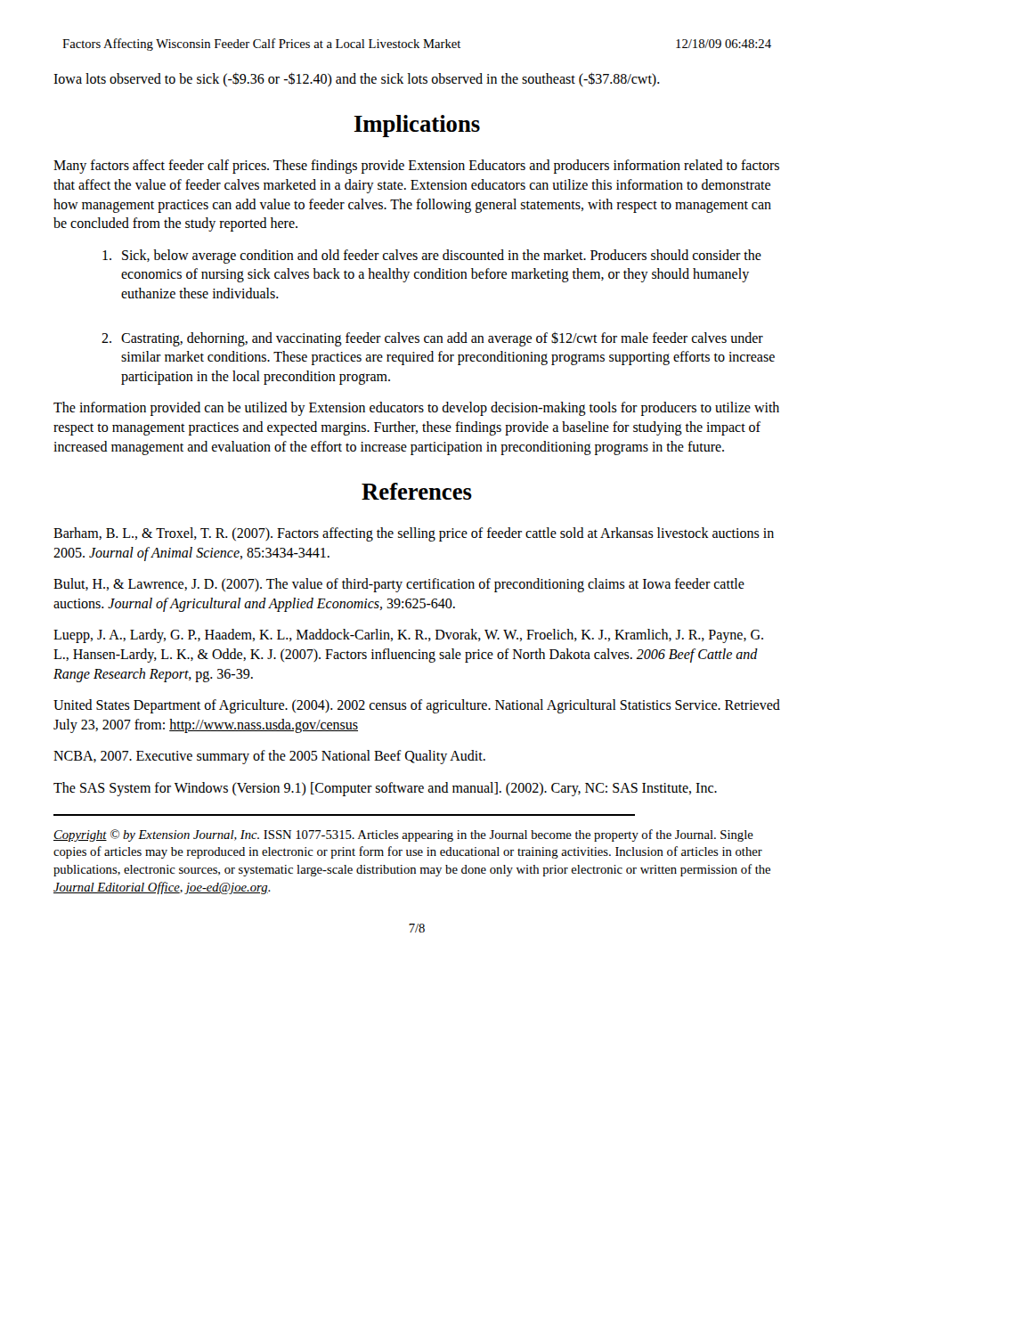Factors Affecting Wisconsin Feeder Calf Prices at a Local Livestock Market 12/18/09 06:48:24
Iowa lots observed to be sick (-$9.36 or -$12.40) and the sick lots observed in the southeast (-$37.88/cwt).
Implications
Many factors affect feeder calf prices. These findings provide Extension Educators and producers information related to factors that affect the value of feeder calves marketed in a dairy state. Extension educators can utilize this information to demonstrate how management practices can add value to feeder calves. The following general statements, with respect to management can be concluded from the study reported here.
Sick, below average condition and old feeder calves are discounted in the market. Producers should consider the economics of nursing sick calves back to a healthy condition before marketing them, or they should humanely euthanize these individuals.
Castrating, dehorning, and vaccinating feeder calves can add an average of $12/cwt for male feeder calves under similar market conditions. These practices are required for preconditioning programs supporting efforts to increase participation in the local precondition program.
The information provided can be utilized by Extension educators to develop decision-making tools for producers to utilize with respect to management practices and expected margins. Further, these findings provide a baseline for studying the impact of increased management and evaluation of the effort to increase participation in preconditioning programs in the future.
References
Barham, B. L., & Troxel, T. R. (2007). Factors affecting the selling price of feeder cattle sold at Arkansas livestock auctions in 2005. Journal of Animal Science, 85:3434-3441.
Bulut, H., & Lawrence, J. D. (2007). The value of third-party certification of preconditioning claims at Iowa feeder cattle auctions. Journal of Agricultural and Applied Economics, 39:625-640.
Luepp, J. A., Lardy, G. P., Haadem, K. L., Maddock-Carlin, K. R., Dvorak, W. W., Froelich, K. J., Kramlich, J. R., Payne, G. L., Hansen-Lardy, L. K., & Odde, K. J. (2007). Factors influencing sale price of North Dakota calves. 2006 Beef Cattle and Range Research Report, pg. 36-39.
United States Department of Agriculture. (2004). 2002 census of agriculture. National Agricultural Statistics Service. Retrieved July 23, 2007 from: http://www.nass.usda.gov/census
NCBA, 2007. Executive summary of the 2005 National Beef Quality Audit.
The SAS System for Windows (Version 9.1) [Computer software and manual]. (2002). Cary, NC: SAS Institute, Inc.
Copyright © by Extension Journal, Inc. ISSN 1077-5315. Articles appearing in the Journal become the property of the Journal. Single copies of articles may be reproduced in electronic or print form for use in educational or training activities. Inclusion of articles in other publications, electronic sources, or systematic large-scale distribution may be done only with prior electronic or written permission of the Journal Editorial Office, joe-ed@joe.org.
7/8